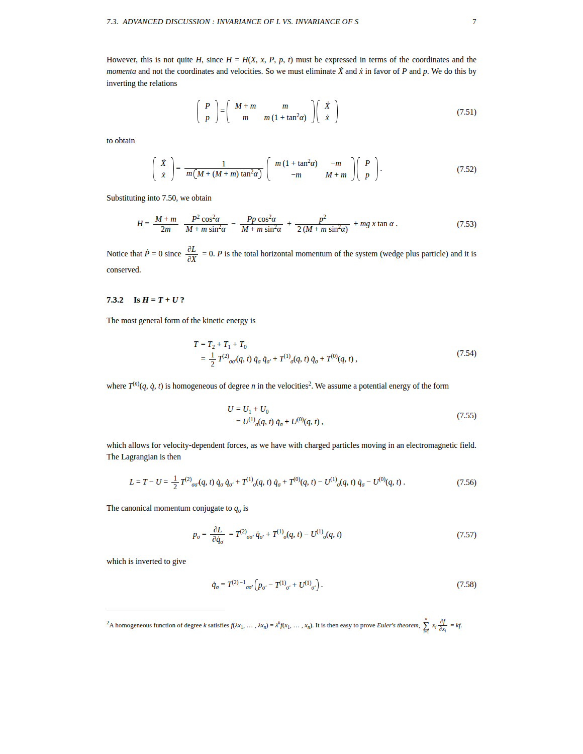7.3. Advanced discussion : invariance of L vs. invariance of S 7
However, this is not quite H, since H = H(X, x, P, p, t) must be expressed in terms of the coordinates and the momenta and not the coordinates and velocities. So we must eliminate Ẋ and ẋ in favor of P and p. We do this by inverting the relations
| P |
| p |
=
| M + m | m |
| m | m (1 + tan 2 α ) |
| Ẋ |
| ẋ |
(7.51)
to obtain
| Ẋ |
| ẋ |
= 1 m M + (M + m) tan2α
| m (1 + tan 2 α ) | − m |
| − m | M + m |
| P |
| p |
.
(7.52)
Substituting into 7.50, we obtain
H = M + m 2m P2 cos2α M + m sin2α − Pp cos2α M + m sin2α + p22 (M + m sin2α) + mg x tan α .
(7.53)
Notice that Ṗ = 0 since ∂L∂X = 0. P is the total horizontal momentum of the system (wedge plus particle) and it is conserved.
7.3.2 Is H = T + U ?
The most general form of the kinetic energy is
| T | = T 2 + T 1 + T 0 |
| | = 1 2 T (2) σσ′ ( q , t ) q̇ σ q̇ σ′ + T (1) σ ( q , t ) q̇ σ + T (0) ( q , t ) , |
(7.54)
where T(n)(q, q̇, t) is homogeneous of degree n in the velocities2. We assume a potential energy of the form
| U | = U 1 + U 0 |
| | = U (1) σ ( q , t ) q̇ σ + U (0) ( q , t ) , |
(7.55)
which allows for velocity-dependent forces, as we have with charged particles moving in an electromagnetic field. The Lagrangian is then
L = T − U = 12 T(2)σσ′(q, t) q̇σ q̇σ′ + T(1)σ(q, t) q̇σ + T(0)(q, t) − U(1)σ(q, t) q̇σ − U(0)(q, t) .
(7.56)
The canonical momentum conjugate to qσ is
pσ = ∂L∂q̇σ = T(2)σσ′ q̇σ′ + T(1)σ(q, t) − U(1)σ(q, t)
(7.57)
which is inverted to give
q̇σ = T(2) −1σσ′ pσ′ − T(1)σ′ + U(1)σ′ .
(7.58)
2A homogeneous function of degree k satisfies f(λx1, … , λxn) = λkf(x1, … , xn). It is then easy to prove Euler's theorem, n∑i=1 xi∂f∂xi = kf.